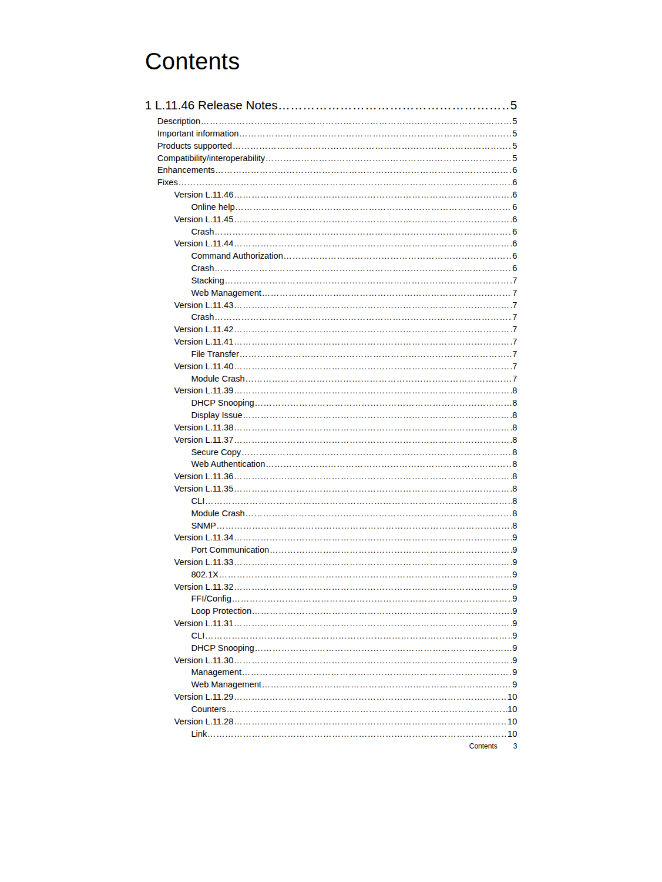Contents
1 L.11.46 Release Notes……………………………………………………………………………5
Description…………………………………………………………………………………………………………………5
Important information…………………………………………………………………………………………………5
Products supported……………………………………………………………………………………………………5
Compatibility/interoperability………………………………………………………………………………………5
Enhancements………………………………………………………………………………………………………………6
Fixes………………………………………………………………………………………………………………………………6
Version L.11.46…………………………………………………………………………………………………………6
Online help…………………………………………………………………………………………………………6
Version L.11.45…………………………………………………………………………………………………………6
Crash…………………………………………………………………………………………………………………6
Version L.11.44…………………………………………………………………………………………………………6
Command Authorization…………………………………………………………………………………6
Crash…………………………………………………………………………………………………………………6
Stacking………………………………………………………………………………………………………………7
Web Management…………………………………………………………………………………………7
Version L.11.43…………………………………………………………………………………………………………7
Crash…………………………………………………………………………………………………………………7
Version L.11.42…………………………………………………………………………………………………………7
Version L.11.41…………………………………………………………………………………………………………7
File Transfer…………………………………………………………………………………………………7
Version L.11.40…………………………………………………………………………………………………………7
Module Crash………………………………………………………………………………………………7
Version L.11.39…………………………………………………………………………………………………………8
DHCP Snooping……………………………………………………………………………………………8
Display Issue…………………………………………………………………………………………………8
Version L.11.38…………………………………………………………………………………………………………8
Version L.11.37…………………………………………………………………………………………………………8
Secure Copy…………………………………………………………………………………………………8
Web Authentication………………………………………………………………………………………8
Version L.11.36…………………………………………………………………………………………………………8
Version L.11.35…………………………………………………………………………………………………………8
CLI………………………………………………………………………………………………………………………8
Module Crash………………………………………………………………………………………………8
SNMP…………………………………………………………………………………………………………………8
Version L.11.34…………………………………………………………………………………………………………9
Port Communication………………………………………………………………………………………9
Version L.11.33…………………………………………………………………………………………………………9
802.1X…………………………………………………………………………………………………………………9
Version L.11.32…………………………………………………………………………………………………………9
FFI/Config……………………………………………………………………………………………………9
Loop Protection……………………………………………………………………………………………9
Version L.11.31…………………………………………………………………………………………………………9
CLI………………………………………………………………………………………………………………………9
DHCP Snooping……………………………………………………………………………………………9
Version L.11.30…………………………………………………………………………………………………………9
Management…………………………………………………………………………………………………9
Web Management…………………………………………………………………………………………9
Version L.11.29…………………………………………………………………………………………………………10
Counters………………………………………………………………………………………………………10
Version L.11.28…………………………………………………………………………………………………………10
Link………………………………………………………………………………………………………………10
Contents3